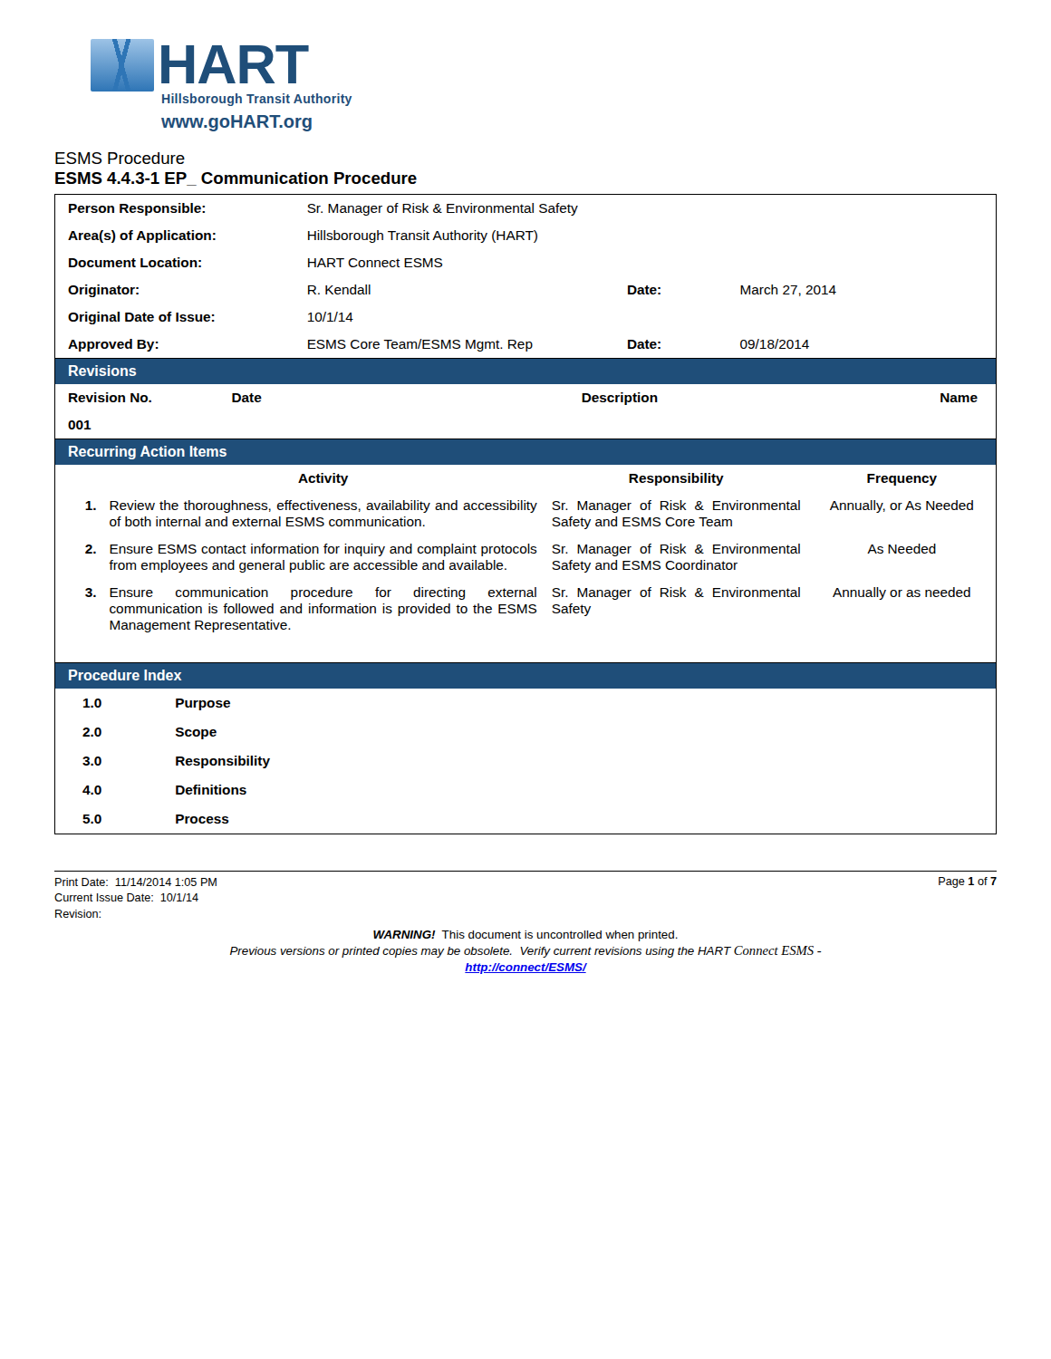HART
Hillsborough Transit Authority
www.goHART.org
ESMS Procedure
ESMS 4.4.3-1 EP_ Communication Procedure
| Person Responsible: | Sr. Manager of Risk & Environmental Safety |
| Area(s) of Application: | Hillsborough Transit Authority (HART) |
| Document Location: | HART Connect ESMS |
| Originator: | R. Kendall | Date: | March 27, 2014 |
| Original Date of Issue: | 10/1/14 |
| Approved By: | ESMS Core Team/ESMS Mgmt. Rep | Date: | 09/18/2014 |
Revisions
| Revision No. | Date | Description | Name |
| 001 | | | |
Recurring Action Items
| | Activity | Responsibility | Frequency |
| --- | --- | --- | --- |
| 1. | Review the thoroughness, effectiveness, availability and accessibility of both internal and external ESMS communication. | Sr. Manager of Risk & Environmental Safety and ESMS Core Team | Annually, or As Needed |
| 2. | Ensure ESMS contact information for inquiry and complaint protocols from employees and general public are accessible and available. | Sr. Manager of Risk & Environmental Safety and ESMS Coordinator | As Needed |
| 3. | Ensure communication procedure for directing external communication is followed and information is provided to the ESMS Management Representative. | Sr. Manager of Risk & Environmental Safety | Annually or as needed |
Procedure Index
| 1.0 | Purpose |
| 2.0 | Scope |
| 3.0 | Responsibility |
| 4.0 | Definitions |
| 5.0 | Process |
Print Date: 11/14/2014 1:05 PM
Current Issue Date: 10/1/14
Revision:
Page 1 of 7
WARNING! This document is uncontrolled when printed.
Previous versions or printed copies may be obsolete. Verify current revisions using the HART Connect ESMS -
http://connect/ESMS/